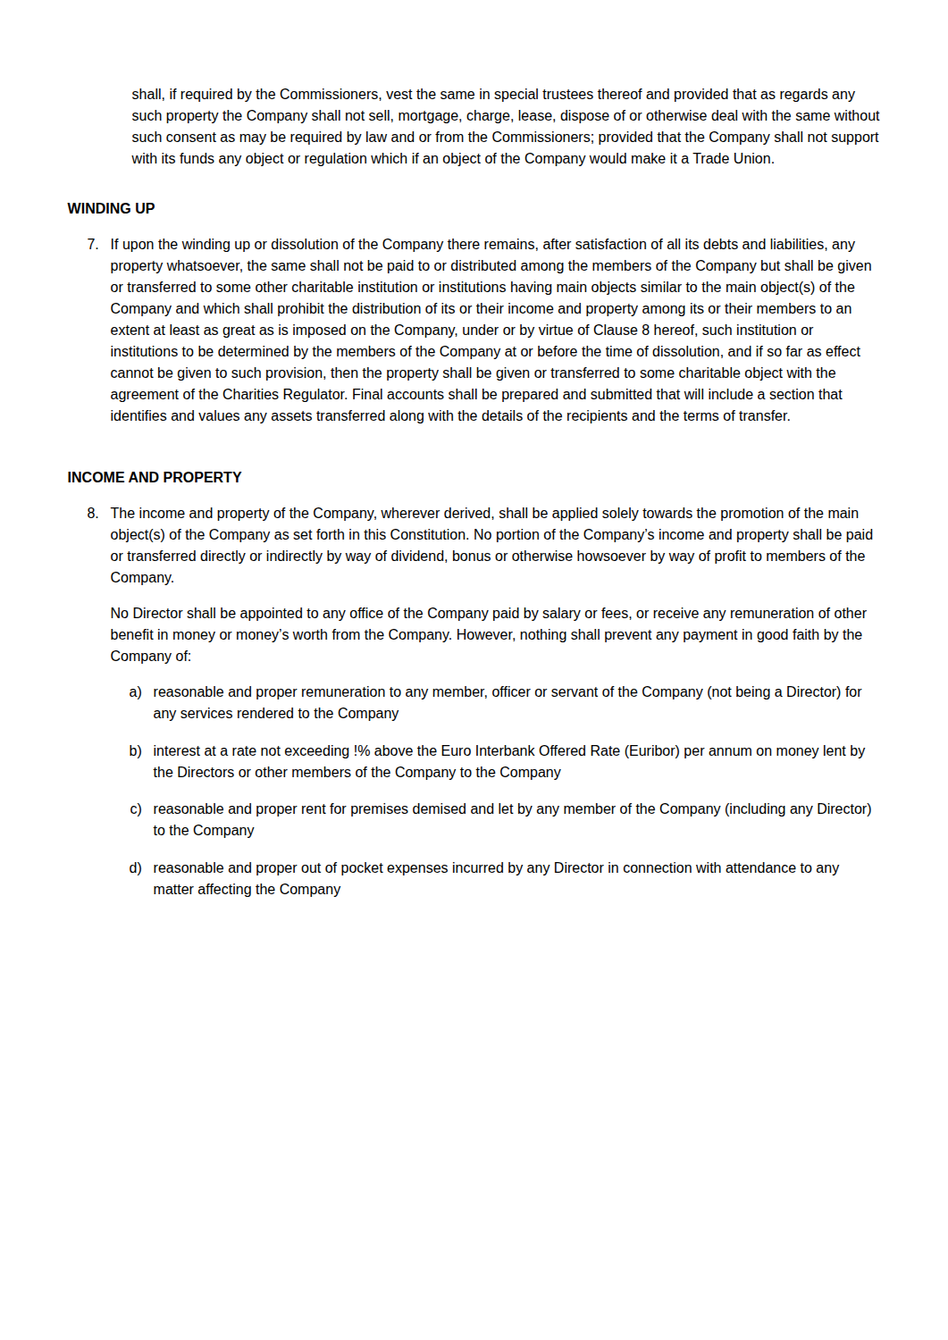shall, if required by the Commissioners, vest the same in special trustees thereof and provided that as regards any such property the Company shall not sell, mortgage, charge, lease, dispose of or otherwise deal with the same without such consent as may be required by law and or from the Commissioners; provided that the Company shall not support with its funds any object or regulation which if an object of the Company would make it a Trade Union.
WINDING UP
7.
If upon the winding up or dissolution of the Company there remains, after satisfaction of all its debts and liabilities, any property whatsoever, the same shall not be paid to or distributed among the members of the Company but shall be given or transferred to some other charitable institution or institutions having main objects similar to the main object(s) of the Company and which shall prohibit the distribution of its or their income and property among its or their members to an extent at least as great as is imposed on the Company, under or by virtue of Clause 8 hereof, such institution or institutions to be determined by the members of the Company at or before the time of dissolution, and if so far as effect cannot be given to such provision, then the property shall be given or transferred to some charitable object with the agreement of the Charities Regulator. Final accounts shall be prepared and submitted that will include a section that identifies and values any assets transferred along with the details of the recipients and the terms of transfer.
INCOME AND PROPERTY
8.
The income and property of the Company, wherever derived, shall be applied solely towards the promotion of the main object(s) of the Company as set forth in this Constitution. No portion of the Company’s income and property shall be paid or transferred directly or indirectly by way of dividend, bonus or otherwise howsoever by way of profit to members of the Company.
No Director shall be appointed to any office of the Company paid by salary or fees, or receive any remuneration of other benefit in money or money’s worth from the Company. However, nothing shall prevent any payment in good faith by the Company of:
a) reasonable and proper remuneration to any member, officer or servant of the Company (not being a Director) for any services rendered to the Company
b) interest at a rate not exceeding !% above the Euro Interbank Offered Rate (Euribor) per annum on money lent by the Directors or other members of the Company to the Company
c) reasonable and proper rent for premises demised and let by any member of the Company (including any Director) to the Company
d) reasonable and proper out of pocket expenses incurred by any Director in connection with attendance to any matter affecting the Company